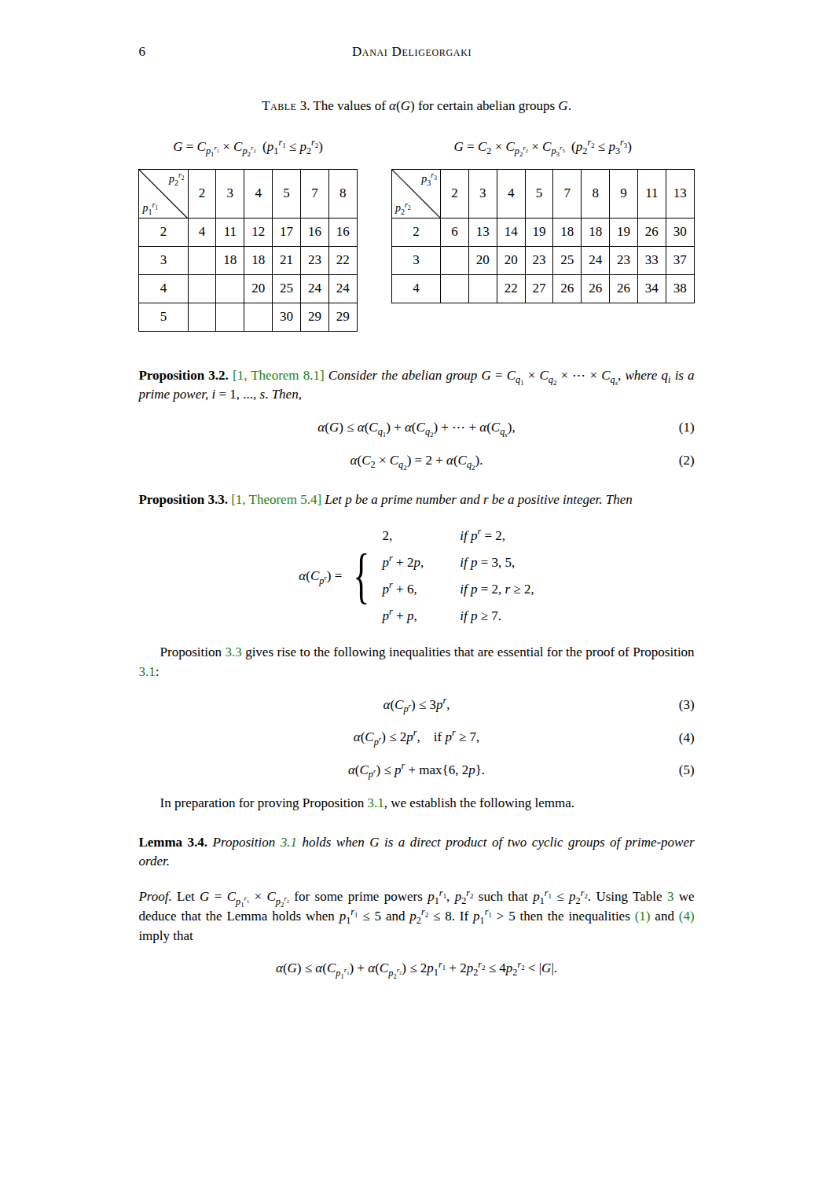6 Danai Deligeorgaki
Table 3. The values of α(G) for certain abelian groups G.
G = Cp1r1 × Cp2r2 (p1r1 ≤ p2r2)
| p 2 r 2 p 1 r 1 | 2 | 3 | 4 | 5 | 7 | 8 |
| 2 | 4 | 11 | 12 | 17 | 16 | 16 |
| 3 | | 18 | 18 | 21 | 23 | 22 |
| 4 | | | 20 | 25 | 24 | 24 |
| 5 | | | | 30 | 29 | 29 |
G = C2 × Cp2r2 × Cp3r3 (p2r2 ≤ p3r3)
| p 3 r 3 p 2 r 2 | 2 | 3 | 4 | 5 | 7 | 8 | 9 | 11 | 13 |
| 2 | 6 | 13 | 14 | 19 | 18 | 18 | 19 | 26 | 30 |
| 3 | | 20 | 20 | 23 | 25 | 24 | 23 | 33 | 37 |
| 4 | | | 22 | 27 | 26 | 26 | 26 | 34 | 38 |
Proposition 3.2. [1, Theorem 8.1] Consider the abelian group G = Cq1 × Cq2 × ⋯ × Cqs, where qi is a prime power, i = 1, ..., s. Then,
α(G) ≤ α(Cq1) + α(Cq2) + ⋯ + α(Cqs), (1)
α(C2 × Cq2) = 2 + α(Cq2). (2)
Proposition 3.3. [1, Theorem 5.4] Let p be a prime number and r be a positive integer. Then
α(Cpr) ={
2, if pr = 2,
pr + 2p, if p = 3, 5,
pr + 6, if p = 2, r ≥ 2,
pr + p, if p ≥ 7.
Proposition 3.3 gives rise to the following inequalities that are essential for the proof of Proposition 3.1:
α(Cpr) ≤ 3pr, (3)
α(Cpr) ≤ 2pr, if pr ≥ 7, (4)
α(Cpr) ≤ pr + max{6, 2p}. (5)
In preparation for proving Proposition 3.1, we establish the following lemma.
Lemma 3.4. Proposition 3.1 holds when G is a direct product of two cyclic groups of prime-power order.
Proof. Let G = Cp1r1 × Cp2r2 for some prime powers p1r1, p2r2 such that p1r1 ≤ p2r2. Using Table 3 we deduce that the Lemma holds when p1r1 ≤ 5 and p2r2 ≤ 8. If p1r1 > 5 then the inequalities (1) and (4) imply that
α(G) ≤ α(Cp1r1) + α(Cp2r2) ≤ 2p1r1 + 2p2r2 ≤ 4p2r2 < |G|.